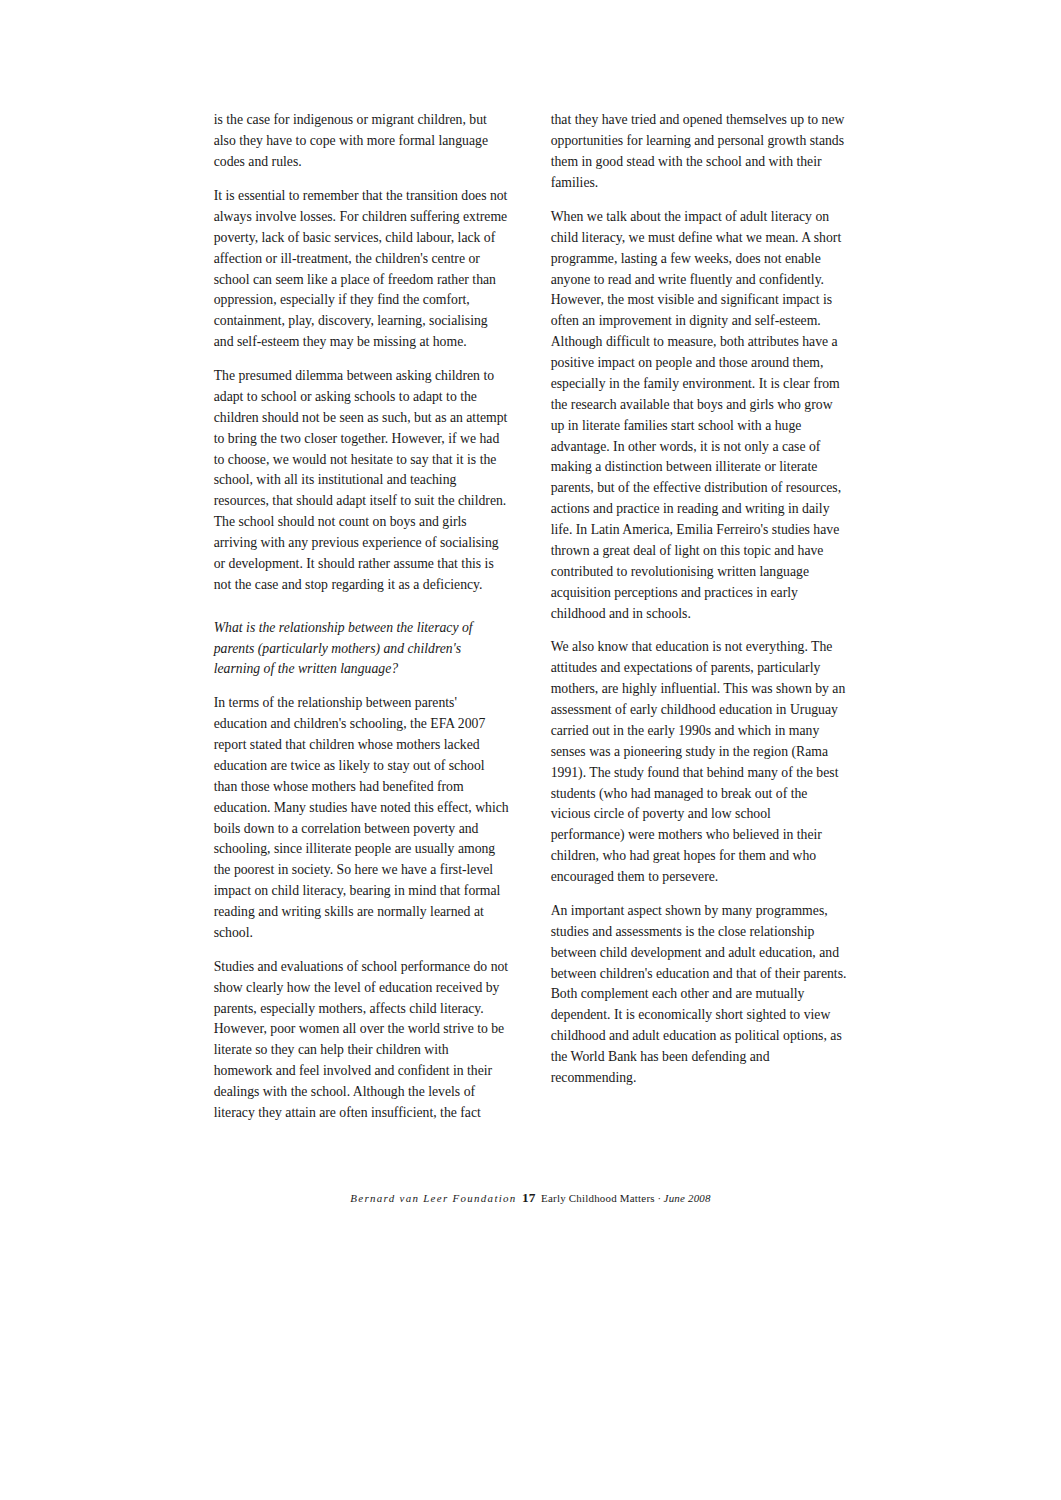is the case for indigenous or migrant children, but also they have to cope with more formal language codes and rules.
It is essential to remember that the transition does not always involve losses. For children suffering extreme poverty, lack of basic services, child labour, lack of affection or ill-treatment, the children's centre or school can seem like a place of freedom rather than oppression, especially if they find the comfort, containment, play, discovery, learning, socialising and self-esteem they may be missing at home.
The presumed dilemma between asking children to adapt to school or asking schools to adapt to the children should not be seen as such, but as an attempt to bring the two closer together. However, if we had to choose, we would not hesitate to say that it is the school, with all its institutional and teaching resources, that should adapt itself to suit the children. The school should not count on boys and girls arriving with any previous experience of socialising or development. It should rather assume that this is not the case and stop regarding it as a deficiency.
What is the relationship between the literacy of parents (particularly mothers) and children's learning of the written language?
In terms of the relationship between parents' education and children's schooling, the EFA 2007 report stated that children whose mothers lacked education are twice as likely to stay out of school than those whose mothers had benefited from education. Many studies have noted this effect, which boils down to a correlation between poverty and schooling, since illiterate people are usually among the poorest in society. So here we have a first-level impact on child literacy, bearing in mind that formal reading and writing skills are normally learned at school.
Studies and evaluations of school performance do not show clearly how the level of education received by parents, especially mothers, affects child literacy. However, poor women all over the world strive to be literate so they can help their children with homework and feel involved and confident in their dealings with the school. Although the levels of literacy they attain are often insufficient, the fact
that they have tried and opened themselves up to new opportunities for learning and personal growth stands them in good stead with the school and with their families.
When we talk about the impact of adult literacy on child literacy, we must define what we mean. A short programme, lasting a few weeks, does not enable anyone to read and write fluently and confidently. However, the most visible and significant impact is often an improvement in dignity and self-esteem. Although difficult to measure, both attributes have a positive impact on people and those around them, especially in the family environment. It is clear from the research available that boys and girls who grow up in literate families start school with a huge advantage. In other words, it is not only a case of making a distinction between illiterate or literate parents, but of the effective distribution of resources, actions and practice in reading and writing in daily life. In Latin America, Emilia Ferreiro's studies have thrown a great deal of light on this topic and have contributed to revolutionising written language acquisition perceptions and practices in early childhood and in schools.
We also know that education is not everything. The attitudes and expectations of parents, particularly mothers, are highly influential. This was shown by an assessment of early childhood education in Uruguay carried out in the early 1990s and which in many senses was a pioneering study in the region (Rama 1991). The study found that behind many of the best students (who had managed to break out of the vicious circle of poverty and low school performance) were mothers who believed in their children, who had great hopes for them and who encouraged them to persevere.
An important aspect shown by many programmes, studies and assessments is the close relationship between child development and adult education, and between children's education and that of their parents. Both complement each other and are mutually dependent. It is economically short sighted to view childhood and adult education as political options, as the World Bank has been defending and recommending.
Bernard van Leer Foundation 17 Early Childhood Matters · June 2008